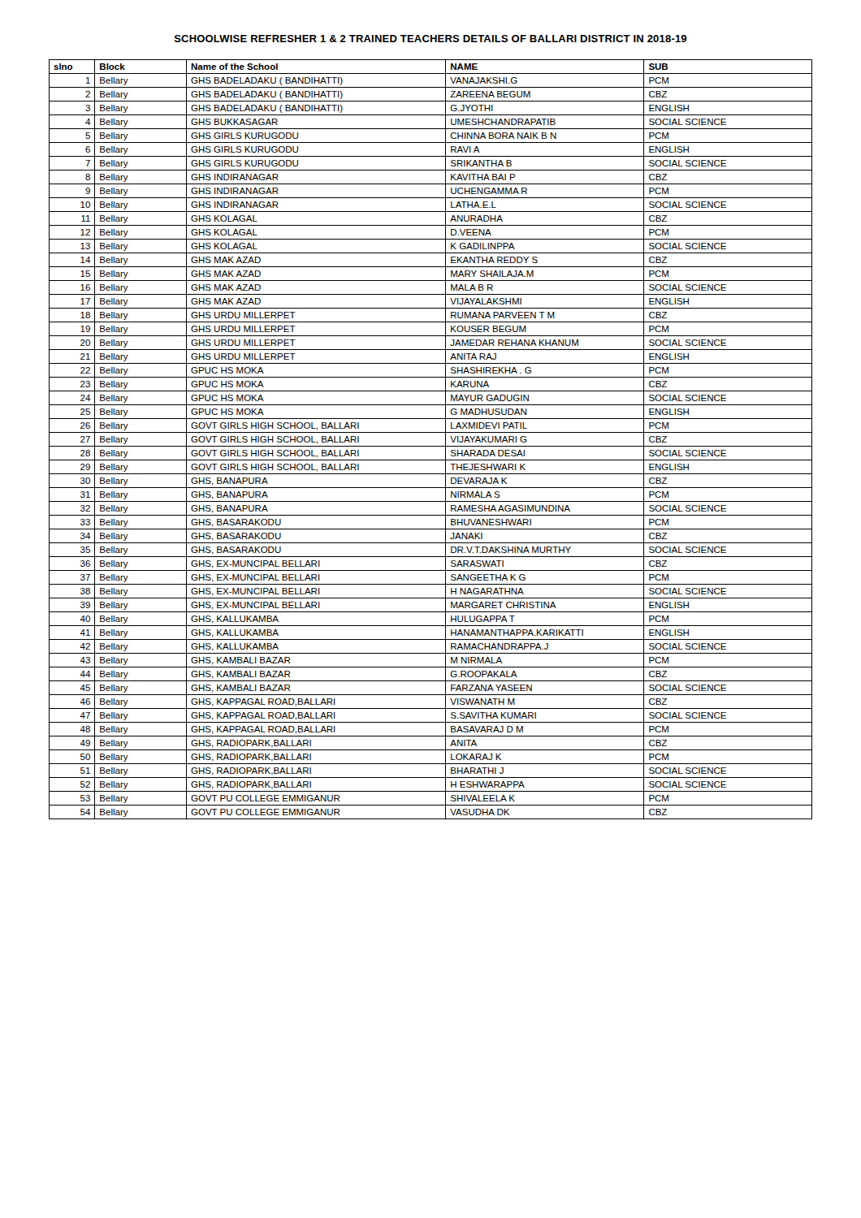SCHOOLWISE REFRESHER 1 & 2 TRAINED TEACHERS DETAILS OF BALLARI DISTRICT IN 2018-19
| slno | Block | Name of the School | NAME | SUB |
| --- | --- | --- | --- | --- |
| 1 | Bellary | GHS BADELADAKU ( BANDIHATTI) | VANAJAKSHI.G | PCM |
| 2 | Bellary | GHS BADELADAKU ( BANDIHATTI) | ZAREENA BEGUM | CBZ |
| 3 | Bellary | GHS BADELADAKU ( BANDIHATTI) | G.JYOTHI | ENGLISH |
| 4 | Bellary | GHS BUKKASAGAR | UMESHCHANDRAPATIB | SOCIAL SCIENCE |
| 5 | Bellary | GHS GIRLS KURUGODU | CHINNA BORA NAIK B N | PCM |
| 6 | Bellary | GHS GIRLS KURUGODU | RAVI A | ENGLISH |
| 7 | Bellary | GHS GIRLS KURUGODU | SRIKANTHA B | SOCIAL SCIENCE |
| 8 | Bellary | GHS INDIRANAGAR | KAVITHA BAI P | CBZ |
| 9 | Bellary | GHS INDIRANAGAR | UCHENGAMMA R | PCM |
| 10 | Bellary | GHS INDIRANAGAR | LATHA.E.L | SOCIAL SCIENCE |
| 11 | Bellary | GHS KOLAGAL | ANURADHA | CBZ |
| 12 | Bellary | GHS KOLAGAL | D.VEENA | PCM |
| 13 | Bellary | GHS KOLAGAL | K GADILINPPA | SOCIAL SCIENCE |
| 14 | Bellary | GHS MAK AZAD | EKANTHA REDDY S | CBZ |
| 15 | Bellary | GHS MAK AZAD | MARY SHAILAJA.M | PCM |
| 16 | Bellary | GHS MAK AZAD | MALA B R | SOCIAL SCIENCE |
| 17 | Bellary | GHS MAK AZAD | VIJAYALAKSHMI | ENGLISH |
| 18 | Bellary | GHS URDU MILLERPET | RUMANA PARVEEN T M | CBZ |
| 19 | Bellary | GHS URDU MILLERPET | KOUSER BEGUM | PCM |
| 20 | Bellary | GHS URDU MILLERPET | JAMEDAR REHANA KHANUM | SOCIAL SCIENCE |
| 21 | Bellary | GHS URDU MILLERPET | ANITA RAJ | ENGLISH |
| 22 | Bellary | GPUC HS MOKA | SHASHIREKHA . G | PCM |
| 23 | Bellary | GPUC HS MOKA | KARUNA | CBZ |
| 24 | Bellary | GPUC HS MOKA | MAYUR GADUGIN | SOCIAL SCIENCE |
| 25 | Bellary | GPUC HS MOKA | G MADHUSUDAN | ENGLISH |
| 26 | Bellary | GOVT GIRLS HIGH SCHOOL, BALLARI | LAXMIDEVI PATIL | PCM |
| 27 | Bellary | GOVT GIRLS HIGH SCHOOL, BALLARI | VIJAYAKUMARI G | CBZ |
| 28 | Bellary | GOVT GIRLS HIGH SCHOOL, BALLARI | SHARADA DESAI | SOCIAL SCIENCE |
| 29 | Bellary | GOVT GIRLS HIGH SCHOOL, BALLARI | THEJESHWARI K | ENGLISH |
| 30 | Bellary | GHS, BANAPURA | DEVARAJA K | CBZ |
| 31 | Bellary | GHS, BANAPURA | NIRMALA S | PCM |
| 32 | Bellary | GHS, BANAPURA | RAMESHA AGASIMUNDINA | SOCIAL SCIENCE |
| 33 | Bellary | GHS, BASARAKODU | BHUVANESHWARI | PCM |
| 34 | Bellary | GHS, BASARAKODU | JANAKI | CBZ |
| 35 | Bellary | GHS, BASARAKODU | DR.V.T.DAKSHINA MURTHY | SOCIAL SCIENCE |
| 36 | Bellary | GHS, EX-MUNCIPAL BELLARI | SARASWATI | CBZ |
| 37 | Bellary | GHS, EX-MUNCIPAL BELLARI | SANGEETHA K G | PCM |
| 38 | Bellary | GHS, EX-MUNCIPAL BELLARI | H NAGARATHNA | SOCIAL SCIENCE |
| 39 | Bellary | GHS, EX-MUNCIPAL BELLARI | MARGARET CHRISTINA | ENGLISH |
| 40 | Bellary | GHS, KALLUKAMBA | HULUGAPPA T | PCM |
| 41 | Bellary | GHS, KALLUKAMBA | HANAMANTHAPPA.KARIKATTI | ENGLISH |
| 42 | Bellary | GHS, KALLUKAMBA | RAMACHANDRAPPA.J | SOCIAL SCIENCE |
| 43 | Bellary | GHS, KAMBALI BAZAR | M NIRMALA | PCM |
| 44 | Bellary | GHS, KAMBALI BAZAR | G.ROOPAKALA | CBZ |
| 45 | Bellary | GHS, KAMBALI BAZAR | FARZANA YASEEN | SOCIAL SCIENCE |
| 46 | Bellary | GHS, KAPPAGAL ROAD,BALLARI | VISWANATH M | CBZ |
| 47 | Bellary | GHS, KAPPAGAL ROAD,BALLARI | S.SAVITHA KUMARI | SOCIAL SCIENCE |
| 48 | Bellary | GHS, KAPPAGAL ROAD,BALLARI | BASAVARAJ D M | PCM |
| 49 | Bellary | GHS, RADIOPARK,BALLARI | ANITA | CBZ |
| 50 | Bellary | GHS, RADIOPARK,BALLARI | LOKARAJ K | PCM |
| 51 | Bellary | GHS, RADIOPARK,BALLARI | BHARATHI J | SOCIAL SCIENCE |
| 52 | Bellary | GHS, RADIOPARK,BALLARI | H ESHWARAPPA | SOCIAL SCIENCE |
| 53 | Bellary | GOVT PU COLLEGE EMMIGANUR | SHIVALEELA K | PCM |
| 54 | Bellary | GOVT PU COLLEGE EMMIGANUR | VASUDHA DK | CBZ |